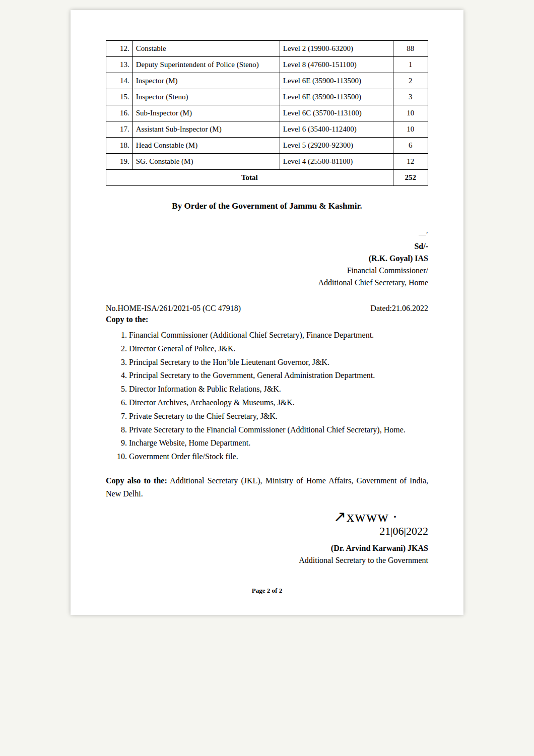| 12. | Constable | Level 2 (19900-63200) | 88 |
| 13. | Deputy Superintendent of Police (Steno) | Level 8 (47600-151100) | 1 |
| 14. | Inspector (M) | Level 6E (35900-113500) | 2 |
| 15. | Inspector (Steno) | Level 6E (35900-113500) | 3 |
| 16. | Sub-Inspector (M) | Level 6C (35700-113100) | 10 |
| 17. | Assistant Sub-Inspector (M) | Level 6 (35400-112400) | 10 |
| 18. | Head Constable (M) | Level 5 (29200-92300) | 6 |
| 19. | SG. Constable (M) | Level 4 (25500-81100) | 12 |
| Total | 252 |
By Order of the Government of Jammu & Kashmir.
—’
Sd/-
(R.K. Goyal) IAS
Financial Commissioner/
Additional Chief Secretary, Home
No.HOME-ISA/261/2021-05 (CC 47918) Dated:21.06.2022
Copy to the:
Financial Commissioner (Additional Chief Secretary), Finance Department.
Director General of Police, J&K.
Principal Secretary to the Hon’ble Lieutenant Governor, J&K.
Principal Secretary to the Government, General Administration Department.
Director Information & Public Relations, J&K.
Director Archives, Archaeology & Museums, J&K.
Private Secretary to the Chief Secretary, J&K.
Private Secretary to the Financial Commissioner (Additional Chief Secretary), Home.
Incharge Website, Home Department.
Government Order file/Stock file.
Copy also to the: Additional Secretary (JKL), Ministry of Home Affairs, Government of India, New Delhi.
↗xwww · 21|06|2022
(Dr. Arvind Karwani) JKAS
Additional Secretary to the Government
Page 2 of 2